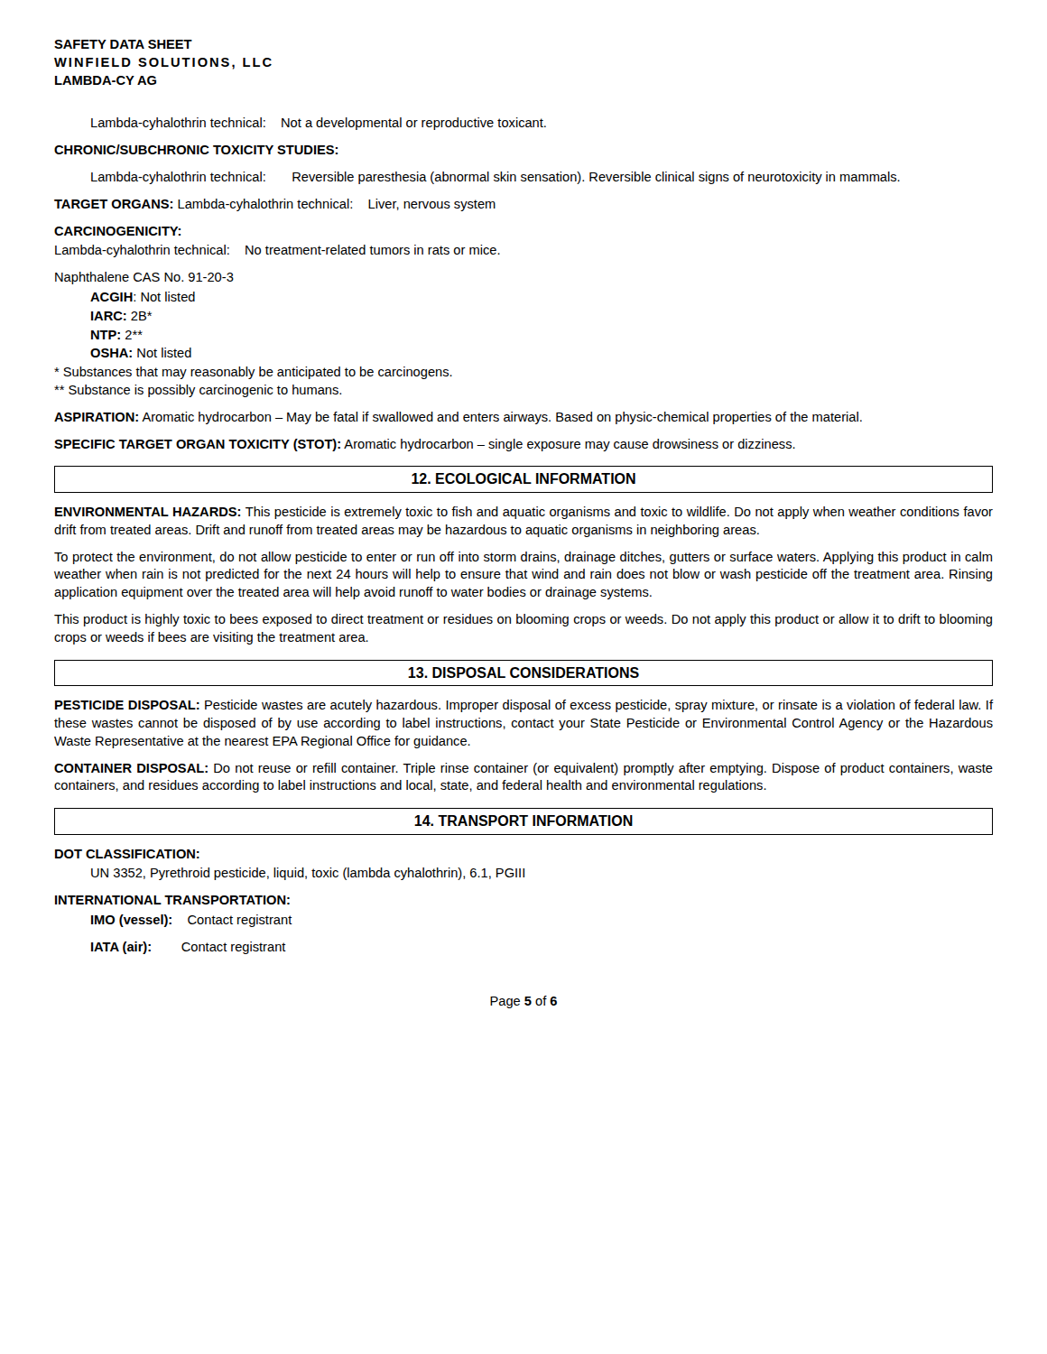SAFETY DATA SHEET
WINFIELD SOLUTIONS, LLC
LAMBDA-CY AG
Lambda-cyhalothrin technical: Not a developmental or reproductive toxicant.
CHRONIC/SUBCHRONIC TOXICITY STUDIES:
Lambda-cyhalothrin technical: Reversible paresthesia (abnormal skin sensation). Reversible clinical signs of neurotoxicity in mammals.
TARGET ORGANS: Lambda-cyhalothrin technical: Liver, nervous system
CARCINOGENICITY:
Lambda-cyhalothrin technical: No treatment-related tumors in rats or mice.
Naphthalene CAS No. 91-20-3
ACGIH: Not listed
IARC: 2B*
NTP: 2**
OSHA: Not listed
* Substances that may reasonably be anticipated to be carcinogens.
** Substance is possibly carcinogenic to humans.
ASPIRATION: Aromatic hydrocarbon – May be fatal if swallowed and enters airways. Based on physic-chemical properties of the material.
SPECIFIC TARGET ORGAN TOXICITY (STOT): Aromatic hydrocarbon – single exposure may cause drowsiness or dizziness.
12. ECOLOGICAL INFORMATION
ENVIRONMENTAL HAZARDS: This pesticide is extremely toxic to fish and aquatic organisms and toxic to wildlife. Do not apply when weather conditions favor drift from treated areas. Drift and runoff from treated areas may be hazardous to aquatic organisms in neighboring areas.
To protect the environment, do not allow pesticide to enter or run off into storm drains, drainage ditches, gutters or surface waters. Applying this product in calm weather when rain is not predicted for the next 24 hours will help to ensure that wind and rain does not blow or wash pesticide off the treatment area. Rinsing application equipment over the treated area will help avoid runoff to water bodies or drainage systems.
This product is highly toxic to bees exposed to direct treatment or residues on blooming crops or weeds. Do not apply this product or allow it to drift to blooming crops or weeds if bees are visiting the treatment area.
13. DISPOSAL CONSIDERATIONS
PESTICIDE DISPOSAL: Pesticide wastes are acutely hazardous. Improper disposal of excess pesticide, spray mixture, or rinsate is a violation of federal law. If these wastes cannot be disposed of by use according to label instructions, contact your State Pesticide or Environmental Control Agency or the Hazardous Waste Representative at the nearest EPA Regional Office for guidance.
CONTAINER DISPOSAL: Do not reuse or refill container. Triple rinse container (or equivalent) promptly after emptying. Dispose of product containers, waste containers, and residues according to label instructions and local, state, and federal health and environmental regulations.
14. TRANSPORT INFORMATION
DOT CLASSIFICATION:
UN 3352, Pyrethroid pesticide, liquid, toxic (lambda cyhalothrin), 6.1, PGIII
INTERNATIONAL TRANSPORTATION:
IMO (vessel): Contact registrant
IATA (air): Contact registrant
Page 5 of 6